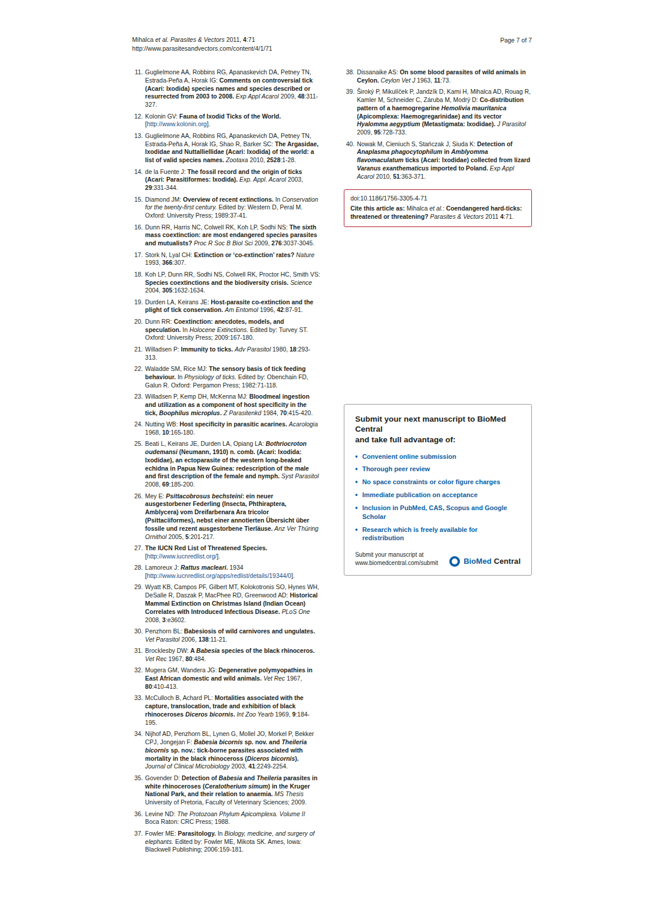Mihalca et al. Parasites & Vectors 2011, 4:71
http://www.parasitesandvectors.com/content/4/1/71
Page 7 of 7
11 Guglielmone AA, Robbins RG, Apanaskevich DA, Petney TN, Estrada-Peña A, Horak IG: Comments on controversial tick (Acari: Ixodida) species names and species described or resurrected from 2003 to 2008. Exp Appl Acarol 2009, 48:311-327.
12 Kolonin GV: Fauna of Ixodid Ticks of the World.[http://www.kolonin.org].
13 Guglielmone AA, Robbins RG, Apanaskevich DA, Petney TN, Estrada-Peña A, Horak IG, Shao R, Barker SC: The Argasidae, Ixodidae and Nuttalliellidae (Acari: Ixodida) of the world: a list of valid species names. Zootaxa 2010, 2528:1-28.
14de la Fuente J: The fossil record and the origin of ticks (Acari: Parasitiformes: Ixodida). Exp. Appl. Acarol 2003, 29:331-344.
15 Diamond JM: Overview of recent extinctions. In Conservation for the twenty-first century. Edited by: Western D, Peral M. Oxford: University Press; 1989:37-41.
16 Dunn RR, Harris NC, Colwell RK, Koh LP, Sodhi NS: The sixth mass coextinction: are most endangered species parasites and mutualists? Proc R Soc B Biol Sci 2009, 276:3037-3045.
17 Stork N, Lyal CH: Extinction or ‘co-extinction’ rates? Nature 1993, 366:307.
18 Koh LP, Dunn RR, Sodhi NS, Colwell RK, Proctor HC, Smith VS: Species coextinctions and the biodiversity crisis. Science 2004, 305:1632-1634.
19 Durden LA, Keirans JE: Host-parasite co-extinction and the plight of tick conservation. Am Entomol 1996, 42:87-91.
20 Dunn RR: Coextinction: anecdotes, models, and speculation. In Holocene Extinctions. Edited by: Turvey ST. Oxford: University Press; 2009:167-180.
21 Willadsen P: Immunity to ticks. Adv Parasitol 1980, 18:293-313.
22 Waladde SM, Rice MJ: The sensory basis of tick feeding behaviour. In Physiology of ticks. Edited by: Obenchain FD, Galun R. Oxford: Pergamon Press; 1982:71-118.
23 Willadsen P, Kemp DH, McKenna MJ: Bloodmeal ingestion and utilization as a component of host specificity in the tick, Boophilus microplus. Z Parasitenkd 1984, 70:415-420.
24 Nutting WB: Host specificity in parasitic acarines. Acarologia 1968, 10:165-180.
25 Beati L, Keirans JE, Durden LA, Opiang LA: Bothriocroton oudemansi (Neumann, 1910) n. comb. (Acari: Ixodida: Ixodidae), an ectoparasite of the western long-beaked echidna in Papua New Guinea: redescription of the male and first description of the female and nymph. Syst Parasitol 2008, 69:185-200.
26 Mey E: Psittacobrosus bechsteini: ein neuer ausgestorbener Federling (Insecta, Phthiraptera, Amblycera) vom Dreifarbenara Ara tricolor (Psittaciiformes), nebst einer annotierten Übersicht über fossile und rezent ausgestorbene Tierläuse. Anz Ver Thüring Ornithol 2005, 5:201-217.
27 The IUCN Red List of Threatened Species. [http://www.iucnredlist.org/].
28 Lamoreux J: Rattus macleari. 1934 [http://www.iucnredlist.org/apps/redlist/details/19344/0].
29 Wyatt KB, Campos PF, Gilbert MT, Kolokotronis SO, Hynes WH, DeSalle R, Daszak P, MacPhee RD, Greenwood AD: Historical Mammal Extinction on Christmas Island (Indian Ocean) Correlates with Introduced Infectious Disease. PLoS One 2008, 3:e3602.
30 Penzhorn BL: Babesiosis of wild carnivores and ungulates. Vet Parasitol 2006, 138:11-21.
31 Brocklesby DW: A Babesia species of the black rhinoceros. Vet Rec 1967, 80:484.
32 Mugera GM, Wandera JG: Degenerative polymyopathies in East African domestic and wild animals. Vet Rec 1967, 80:410-413.
33 McCulloch B, Achard PL: Mortalities associated with the capture, translocation, trade and exhibition of black rhinoceroses Diceros bicornis. Int Zoo Yearb 1969, 9:184-195.
34 Nijhof AD, Penzhorn BL, Lynen G, Mollel JO, Morkel P, Bekker CPJ, Jongejan F: Babesia bicornis sp. nov. and Theileria bicornis sp. nov.: tick-borne parasites associated with mortality in the black rhinoceross (Diceros bicornis). Journal of Clinical Microbiology 2003, 41:2249-2254.
35 Govender D: Detection of Babesia and Theileria parasites in white rhinoceroses (Ceratotherium simum) in the Kruger National Park, and their relation to anaemia. MS Thesis University of Pretoria, Faculty of Veterinary Sciences; 2009.
36 Levine ND: The Protozoan Phylum Apicomplexa. Volume II Boca Raton: CRC Press; 1988.
37 Fowler ME: Parasitology. In Biology, medicine, and surgery of elephants. Edited by: Fowler ME, Mikota SK. Ames, Iowa: Blackwell Publishing; 2006:159-181.
38 Dissanaike AS: On some blood parasites of wild animals in Ceylon. Ceylon Vet J 1963, 11:73.
39 Široký P, Mikulíček P, Jandzík D, Kami H, Mihalca AD, Rouag R, Kamler M, Schneider C, Záruba M, Modrý D: Co-distribution pattern of a haemogregarine Hemolivia mauritanica (Apicomplexa: Haemogregarinidae) and its vector Hyalomma aegyptium (Metastigmata: Ixodidae). J Parasitol 2009, 95:728-733.
40 Nowak M, Cieniuch S, Stańczak J, Siuda K: Detection of Anaplasma phagocytophilum in Amblyomma flavomaculatum ticks (Acari: Ixodidae) collected from lizard Varanus exanthematicus imported to Poland. Exp Appl Acarol 2010, 51:363-371.
doi:10.1186/1756-3305-4-71
Cite this article as: Mihalca et al.: Coendangered hard-ticks: threatened or threatening? Parasites & Vectors 2011 4:71.
Submit your next manuscript to BioMed Central
and take full advantage of:
Convenient online submission
Thorough peer review
No space constraints or color figure charges
Immediate publication on acceptance
Inclusion in PubMed, CAS, Scopus and Google Scholar
Research which is freely available for redistribution
Submit your manuscript at
www.biomedcentral.com/submit
BioMed Central